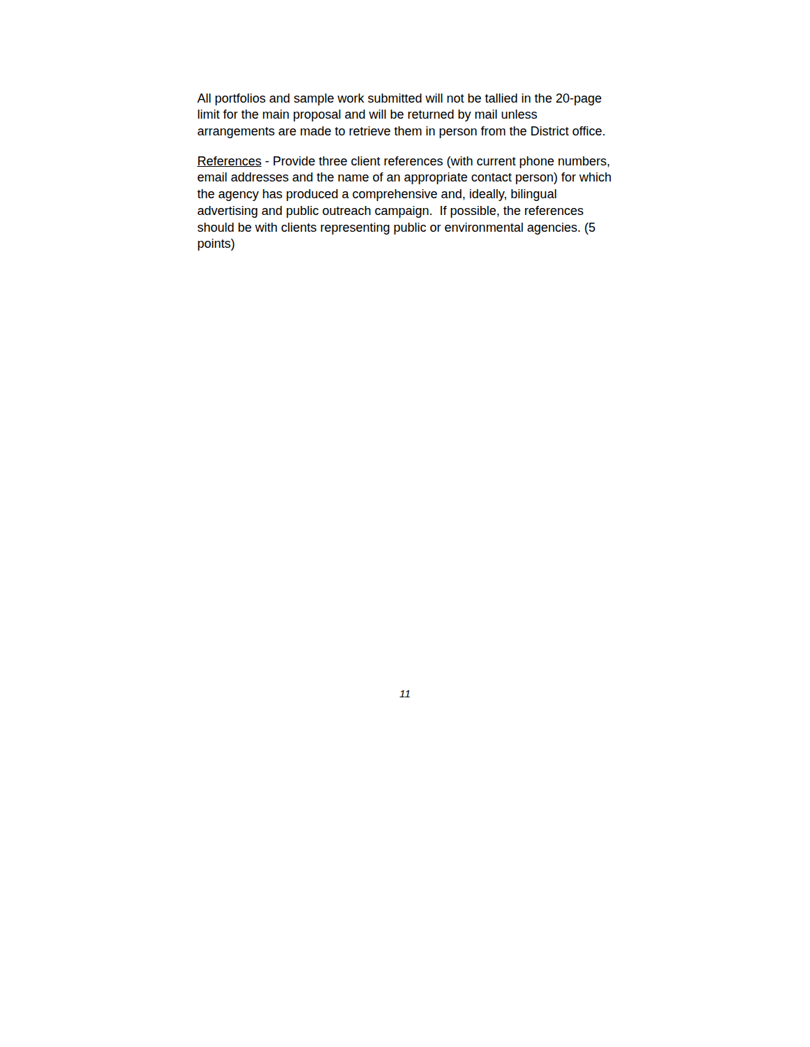All portfolios and sample work submitted will not be tallied in the 20-page limit for the main proposal and will be returned by mail unless arrangements are made to retrieve them in person from the District office.
References - Provide three client references (with current phone numbers, email addresses and the name of an appropriate contact person) for which the agency has produced a comprehensive and, ideally, bilingual advertising and public outreach campaign. If possible, the references should be with clients representing public or environmental agencies. (5 points)
11